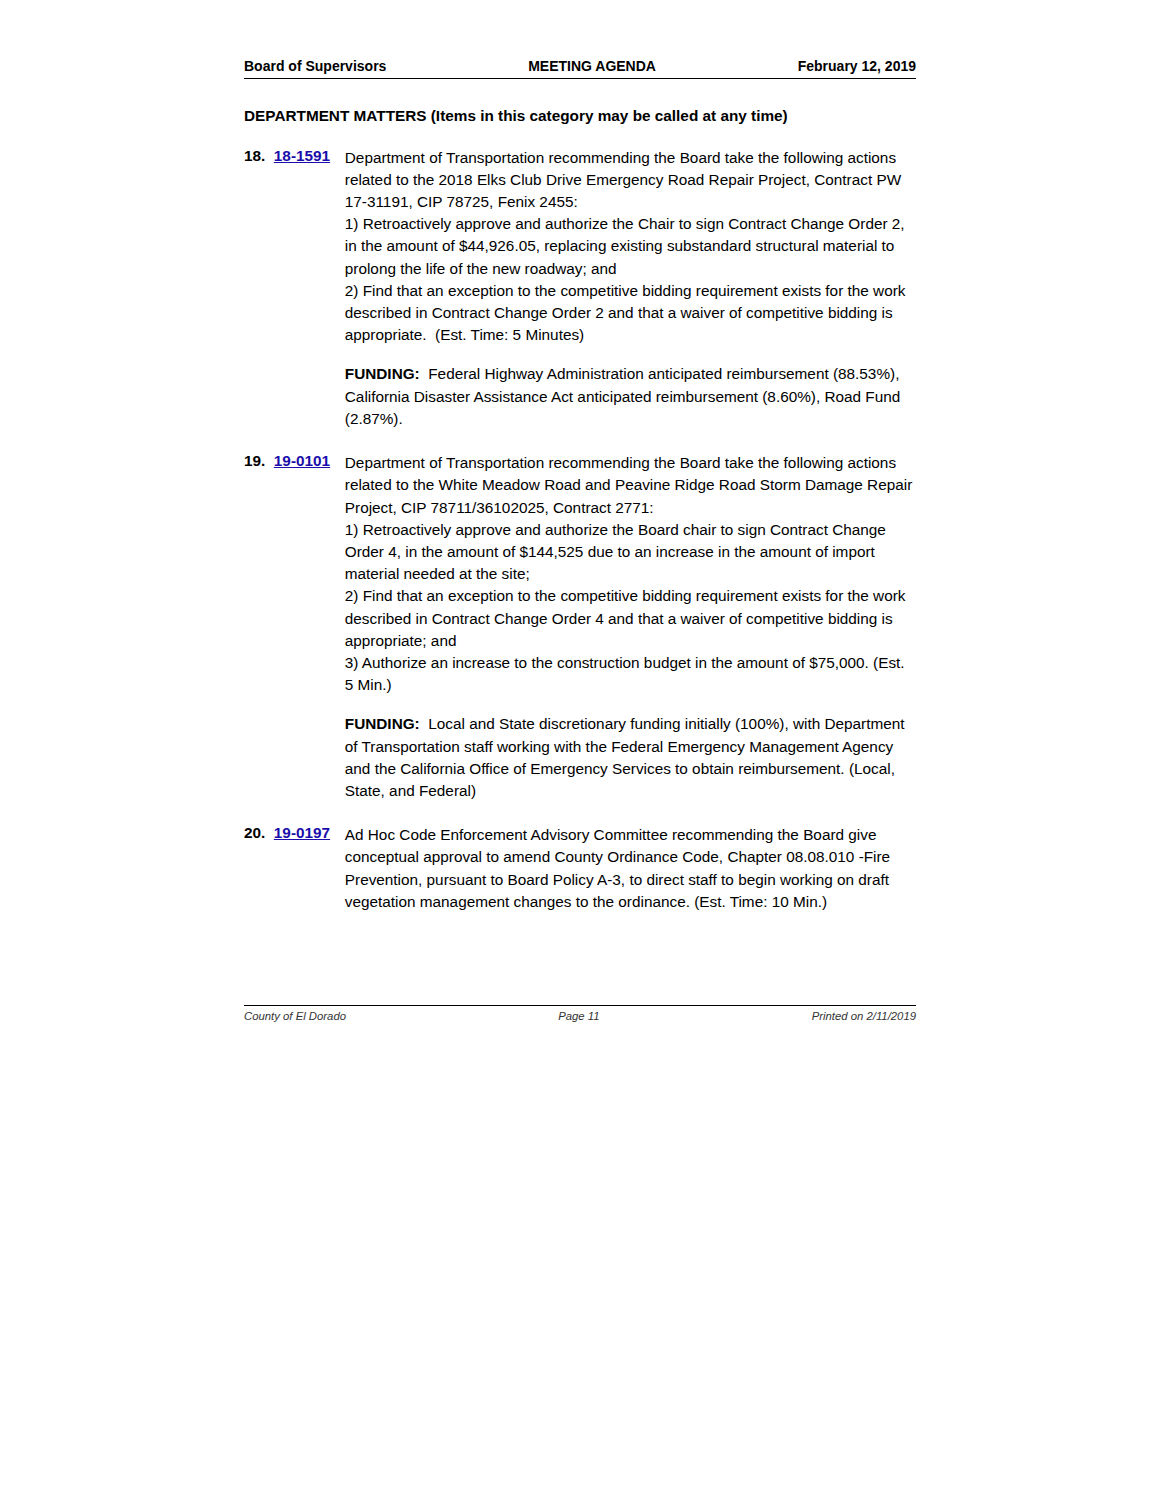Board of Supervisors
MEETING AGENDA
February 12, 2019
DEPARTMENT MATTERS (Items in this category may be called at any time)
18. 18-1591
Department of Transportation recommending the Board take the following actions related to the 2018 Elks Club Drive Emergency Road Repair Project, Contract PW 17-31191, CIP 78725, Fenix 2455:
1) Retroactively approve and authorize the Chair to sign Contract Change Order 2, in the amount of $44,926.05, replacing existing substandard structural material to prolong the life of the new roadway; and
2) Find that an exception to the competitive bidding requirement exists for the work described in Contract Change Order 2 and that a waiver of competitive bidding is appropriate. (Est. Time: 5 Minutes)
FUNDING: Federal Highway Administration anticipated reimbursement (88.53%), California Disaster Assistance Act anticipated reimbursement (8.60%), Road Fund (2.87%).
19. 19-0101
Department of Transportation recommending the Board take the following actions related to the White Meadow Road and Peavine Ridge Road Storm Damage Repair Project, CIP 78711/36102025, Contract 2771:
1) Retroactively approve and authorize the Board chair to sign Contract Change Order 4, in the amount of $144,525 due to an increase in the amount of import material needed at the site;
2) Find that an exception to the competitive bidding requirement exists for the work described in Contract Change Order 4 and that a waiver of competitive bidding is appropriate; and
3) Authorize an increase to the construction budget in the amount of $75,000. (Est. 5 Min.)
FUNDING: Local and State discretionary funding initially (100%), with Department of Transportation staff working with the Federal Emergency Management Agency and the California Office of Emergency Services to obtain reimbursement. (Local, State, and Federal)
20. 19-0197
Ad Hoc Code Enforcement Advisory Committee recommending the Board give conceptual approval to amend County Ordinance Code, Chapter 08.08.010 -Fire Prevention, pursuant to Board Policy A-3, to direct staff to begin working on draft vegetation management changes to the ordinance. (Est. Time: 10 Min.)
County of El Dorado
Page 11
Printed on 2/11/2019